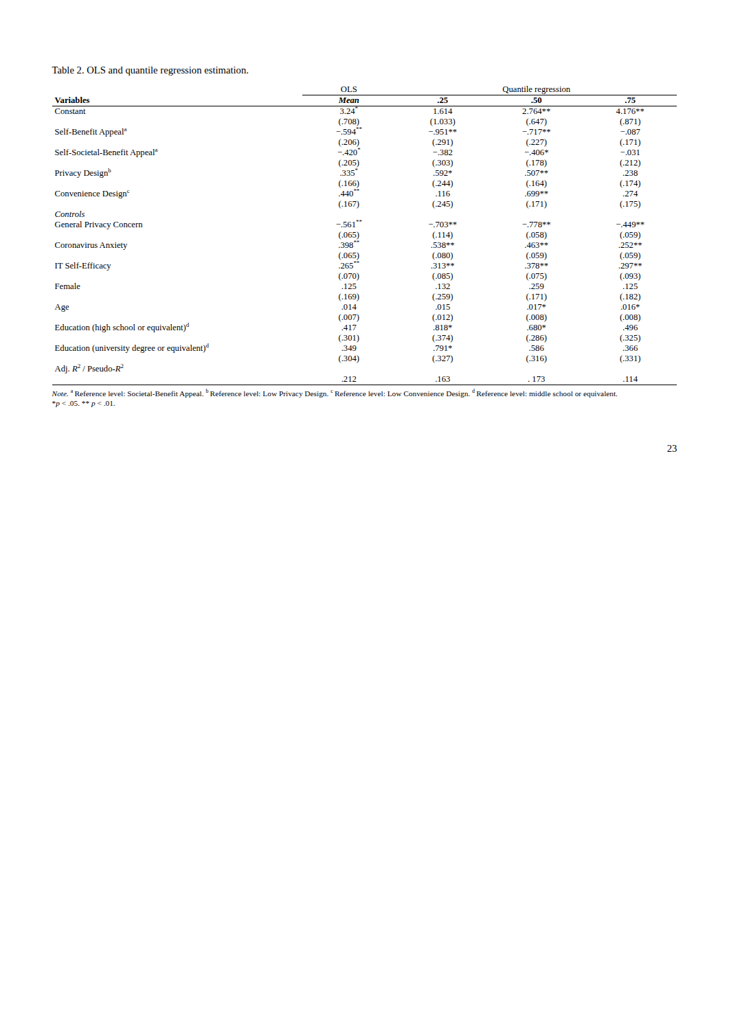Table 2. OLS and quantile regression estimation.
| | OLS | Quantile regression |
| --- | --- | --- |
| Variables | Mean | .25 | .50 | .75 |
| Constant | 3.24 * | 1.614 | 2.764** | 4.176** |
| | (.708) | (1.033) | (.647) | (.871) |
| Self-Benefit Appeal a | −.594 ** | −.951** | −.717** | −.087 |
| | (.206) | (.291) | (.227) | (.171) |
| Self-Societal-Benefit Appeal a | −.420 * | −.382 | −.406* | −.031 |
| | (.205) | (.303) | (.178) | (.212) |
| Privacy Design b | .335 * | .592* | .507** | .238 |
| | (.166) | (.244) | (.164) | (.174) |
| Convenience Design c | .440 ** | .116 | .699** | .274 |
| | (.167) | (.245) | (.171) | (.175) |
| Controls | | | | |
| General Privacy Concern | −.561 ** | −.703** | −.778** | −.449** |
| | (.065) | (.114) | (.058) | (.059) |
| Coronavirus Anxiety | .398 ** | .538** | .463** | .252** |
| | (.065) | (.080) | (.059) | (.059) |
| IT Self-Efficacy | .265 ** | .313** | .378** | .297** |
| | (.070) | (.085) | (.075) | (.093) |
| Female | .125 | .132 | .259 | .125 |
| | (.169) | (.259) | (.171) | (.182) |
| Age | .014 | .015 | .017* | .016* |
| | (.007) | (.012) | (.008) | (.008) |
| Education (high school or equivalent) d | .417 | .818* | .680* | .496 |
| | (.301) | (.374) | (.286) | (.325) |
| Education (university degree or equivalent) d | .349 | .791* | .586 | .366 |
| | (.304) | (.327) | (.316) | (.331) |
| Adj. R 2 / Pseudo- R 2 | | | | |
| | .212 | .163 | . 173 | .114 |
Note. a Reference level: Societal-Benefit Appeal. b Reference level: Low Privacy Design. c Reference level: Low Convenience Design. d Reference level: middle school or equivalent.
*p < .05. ** p < .01.
23